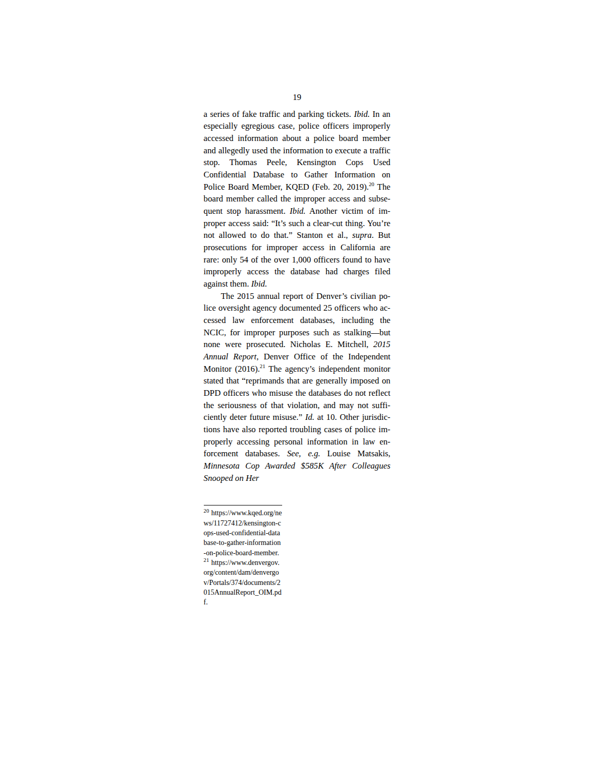19
a series of fake traffic and parking tickets. Ibid. In an especially egregious case, police officers improperly accessed information about a police board member and allegedly used the information to execute a traffic stop. Thomas Peele, Kensington Cops Used Confidential Database to Gather Information on Police Board Member, KQED (Feb. 20, 2019).20 The board member called the improper access and subsequent stop harassment. Ibid. Another victim of improper access said: “It’s such a clear-cut thing. You’re not allowed to do that.” Stanton et al., supra. But prosecutions for improper access in California are rare: only 54 of the over 1,000 officers found to have improperly access the database had charges filed against them. Ibid.
The 2015 annual report of Denver’s civilian police oversight agency documented 25 officers who accessed law enforcement databases, including the NCIC, for improper purposes such as stalking—but none were prosecuted. Nicholas E. Mitchell, 2015 Annual Report, Denver Office of the Independent Monitor (2016).21 The agency’s independent monitor stated that “reprimands that are generally imposed on DPD officers who misuse the databases do not reflect the seriousness of that violation, and may not sufficiently deter future misuse.” Id. at 10. Other jurisdictions have also reported troubling cases of police improperly accessing personal information in law enforcement databases. See, e.g. Louise Matsakis, Minnesota Cop Awarded $585K After Colleagues Snooped on Her
20 https://www.kqed.org/news/11727412/kensington-cops-used-confidential-database-to-gather-information-on-police-board-member.
21 https://www.denvergov.org/content/dam/denvergov/Portals/374/documents/2015AnnualReport_OIM.pdf.